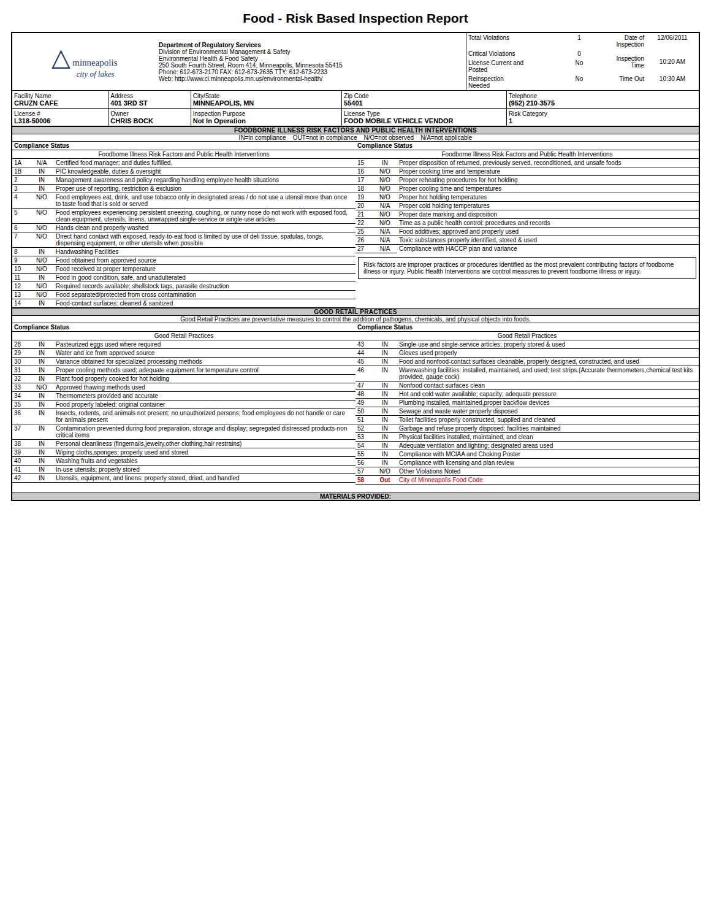Food - Risk Based Inspection Report
| / △ minneapolis city of lakes / Department of Regulatory Services Division of Environmental Management & Safety Environmental Health & Food Safety 250 South Fourth Street, Room 414, Minneapolis, Minnesota 55415 Phone: 612-673-2170 FAX: 612-673-2635 TTY: 612-673-2233 Web: http://www.ci.minneapolis.mn.us/environmental-health/ / / Total Violations / 1 / Date of Inspection / 12/06/2011 / / Critical Violations / 0 / Inspection Time / 10:20 AM / / License Current and Posted / No / / Reinspection Needed / No / Time Out / 10:30 AM / / / Facility Name CRUZN CAFE / Address 401 3RD ST / City/State MINNEAPOLIS, MN / Zip Code 55401 / Telephone (952) 210-3575 / / License # L318-50006 / Owner CHRIS BOCK / Inspection Purpose Not In Operation / License Type FOOD MOBILE VEHICLE VENDOR / Risk Category 1 / FOODBORNE ILLNESS RISK FACTORS AND PUBLIC HEALTH INTERVENTIONS IN=in compliance OUT=not in compliance N/O=not observed N/A=not applicable / Compliance Status Foodborne Illness Risk Factors and Public Health Interventions / 1A / N/A / Certified food manager; and duties fulfilled. / / 1B / IN / PIC knowledgeable, duties & oversight / / 2 / IN / Management awareness and policy regarding handling employee health situations / / 3 / IN / Proper use of reporting, restriction & exclusion / / 4 / N/O / Food employees eat, drink, and use tobacco only in designated areas / do not use a utensil more than once to taste food that is sold or served / / 5 / N/O / Food employees experiencing persistent sneezing, coughing, or runny nose do not work with exposed food, clean equipment, utensils, linens, unwrapped single-service or single-use articles / / 6 / N/O / Hands clean and properly washed / / 7 / N/O / Direct hand contact with exposed, ready-to-eat food is limited by use of deli tissue, spatulas, tongs, dispensing equipment, or other utensils when possible / / 8 / IN / Handwashing Facilities / / 9 / N/O / Food obtained from approved source / / 10 / N/O / Food received at proper temperature / / 11 / IN / Food in good condition, safe, and unadulterated / / 12 / N/O / Required records available; shellstock tags, parasite destruction / / 13 / N/O / Food separated/protected from cross contamination / / 14 / IN / Food-contact surfaces: cleaned & sanitized / / Compliance Status Foodborne Illness Risk Factors and Public Health Interventions / 15 / IN / Proper disposition of returned, previously served, reconditioned, and unsafe foods / / 16 / N/O / Proper cooking time and temperature / / 17 / N/O / Proper reheating procedures for hot holding / / 18 / N/O / Proper cooling time and temperatures / / 19 / N/O / Proper hot holding temperatures / / 20 / N/A / Proper cold holding temperatures / / 21 / N/O / Proper date marking and disposition / / 22 / N/O / Time as a public health control: procedures and records / / 25 / N/A / Food additives; approved and properly used / / 26 / N/A / Toxic substances properly identified, stored & used / / 27 / N/A / Compliance with HACCP plan and variance / Risk factors are improper practices or procedures identified as the most prevalent contributing factors of foodborne illness or injury. Public Health Interventions are control measures to prevent foodborne illness or injury. / GOOD RETAIL PRACTICES Good Retail Practices are preventative measures to control the addition of pathogens, chemicals, and physical objects into foods. / Compliance Status Good Retail Practices / 28 / IN / Pasteurized eggs used where required / / 29 / IN / Water and ice from approved source / / 30 / IN / Variance obtained for specialized processing methods / / 31 / IN / Proper cooling methods used; adequate equipment for temperature control / / 32 / IN / Plant food properly cooked for hot holding / / 33 / N/O / Approved thawing methods used / / 34 / IN / Thermometers provided and accurate / / 35 / IN / Food properly labeled; original container / / 36 / IN / Insects, rodents, and animals not present; no unauthorized persons; food employees do not handle or care for animals present / / 37 / IN / Contamination prevented during food preparation, storage and display; segregated distressed products-non critical items / / 38 / IN / Personal cleanliness (fingernails,jewelry,other clothing,hair restrains) / / 39 / IN / Wiping cloths,sponges; properly used and stored / / 40 / IN / Washing fruits and vegetables / / 41 / IN / In-use utensils; properly stored / / 42 / IN / Utensils, equipment, and linens: properly stored, dried, and handled / / Compliance Status Good Retail Practices / 43 / IN / Single-use and single-service articles; properly stored & used / / 44 / IN / Gloves used properly / / 45 / IN / Food and nonfood-contact surfaces cleanable, properly designed, constructed, and used / / 46 / IN / Warewashing facilities: installed, maintained, and used; test strips.(Accurate thermometers,chemical test kits provided, gauge cock) / / 47 / IN / Nonfood contact surfaces clean / / 48 / IN / Hot and cold water available; capacity; adequate pressure / / 49 / IN / Plumbing installed, maintained,proper backflow devices / / 50 / IN / Sewage and waste water properly disposed / / 51 / IN / Toilet facilities properly constructed, supplied and cleaned / / 52 / IN / Garbage and refuse properly disposed: facilities maintained / / 53 / IN / Physical facilities installed, maintained, and clean / / 54 / IN / Adequate ventilation and lighting; designated areas used / / 55 / IN / Compliance with MCIAA and Choking Poster / / 56 / IN / Compliance with licensing and plan review / / 57 / N/O / Other Violations Noted / / 58 / Out / City of Minneapolis Food Code / / MATERIALS PROVIDED: |